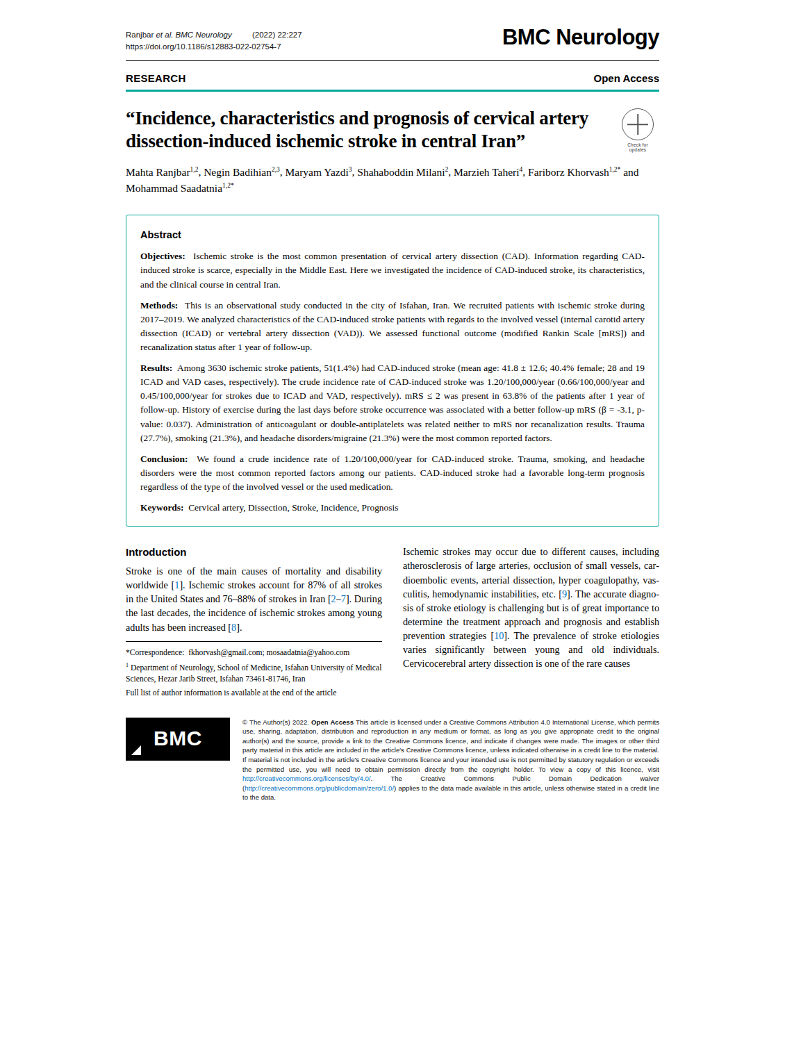Ranjbar et al. BMC Neurology (2022) 22:227
https://doi.org/10.1186/s12883-022-02754-7
BMC Neurology
RESEARCH
Open Access
“Incidence, characteristics and prognosis of cervical artery dissection-induced ischemic stroke in central Iran”
Check for
updates
Mahta Ranjbar1,2, Negin Badihian2,3, Maryam Yazdi3, Shahaboddin Milani2, Marzieh Taheri4, Fariborz Khorvash1,2* and Mohammad Saadatnia1,2*
Abstract
Objectives: Ischemic stroke is the most common presentation of cervical artery dissection (CAD). Information regarding CAD-induced stroke is scarce, especially in the Middle East. Here we investigated the incidence of CAD-induced stroke, its characteristics, and the clinical course in central Iran.
Methods: This is an observational study conducted in the city of Isfahan, Iran. We recruited patients with ischemic stroke during 2017–2019. We analyzed characteristics of the CAD-induced stroke patients with regards to the involved vessel (internal carotid artery dissection (ICAD) or vertebral artery dissection (VAD)). We assessed functional outcome (modified Rankin Scale [mRS]) and recanalization status after 1 year of follow-up.
Results: Among 3630 ischemic stroke patients, 51(1.4%) had CAD-induced stroke (mean age: 41.8 ± 12.6; 40.4% female; 28 and 19 ICAD and VAD cases, respectively). The crude incidence rate of CAD-induced stroke was 1.20/100,000/year (0.66/100,000/year and 0.45/100,000/year for strokes due to ICAD and VAD, respectively). mRS ≤ 2 was present in 63.8% of the patients after 1 year of follow-up. History of exercise during the last days before stroke occurrence was associated with a better follow-up mRS (β = -3.1, p-value: 0.037). Administration of anticoagulant or double-antiplatelets was related neither to mRS nor recanalization results. Trauma (27.7%), smoking (21.3%), and headache disorders/migraine (21.3%) were the most common reported factors.
Conclusion: We found a crude incidence rate of 1.20/100,000/year for CAD-induced stroke. Trauma, smoking, and headache disorders were the most common reported factors among our patients. CAD-induced stroke had a favorable long-term prognosis regardless of the type of the involved vessel or the used medication.
Keywords: Cervical artery, Dissection, Stroke, Incidence, Prognosis
Introduction
Stroke is one of the main causes of mortality and disability worldwide [1]. Ischemic strokes account for 87% of all strokes in the United States and 76–88% of strokes in Iran [2–7]. During the last decades, the incidence of ischemic strokes among young adults has been increased [8].
*Correspondence: fkhorvash@gmail.com; mosaadatnia@yahoo.com
1 Department of Neurology, School of Medicine, Isfahan University of Medical Sciences, Hezar Jarib Street, Isfahan 73461-81746, Iran
Full list of author information is available at the end of the article
Ischemic strokes may occur due to different causes, including atherosclerosis of large arteries, occlusion of small vessels, cardioembolic events, arterial dissection, hyper coagulopathy, vasculitis, hemodynamic instabilities, etc. [9]. The accurate diagnosis of stroke etiology is challenging but is of great importance to determine the treatment approach and prognosis and establish prevention strategies [10]. The prevalence of stroke etiologies varies significantly between young and old individuals. Cervicocerebral artery dissection is one of the rare causes
BMC
© The Author(s) 2022. Open Access This article is licensed under a Creative Commons Attribution 4.0 International License, which permits use, sharing, adaptation, distribution and reproduction in any medium or format, as long as you give appropriate credit to the original author(s) and the source, provide a link to the Creative Commons licence, and indicate if changes were made. The images or other third party material in this article are included in the article's Creative Commons licence, unless indicated otherwise in a credit line to the material. If material is not included in the article's Creative Commons licence and your intended use is not permitted by statutory regulation or exceeds the permitted use, you will need to obtain permission directly from the copyright holder. To view a copy of this licence, visit http://creativecommons.org/licenses/by/4.0/. The Creative Commons Public Domain Dedication waiver (http://creativecommons.org/publicdomain/zero/1.0/) applies to the data made available in this article, unless otherwise stated in a credit line to the data.